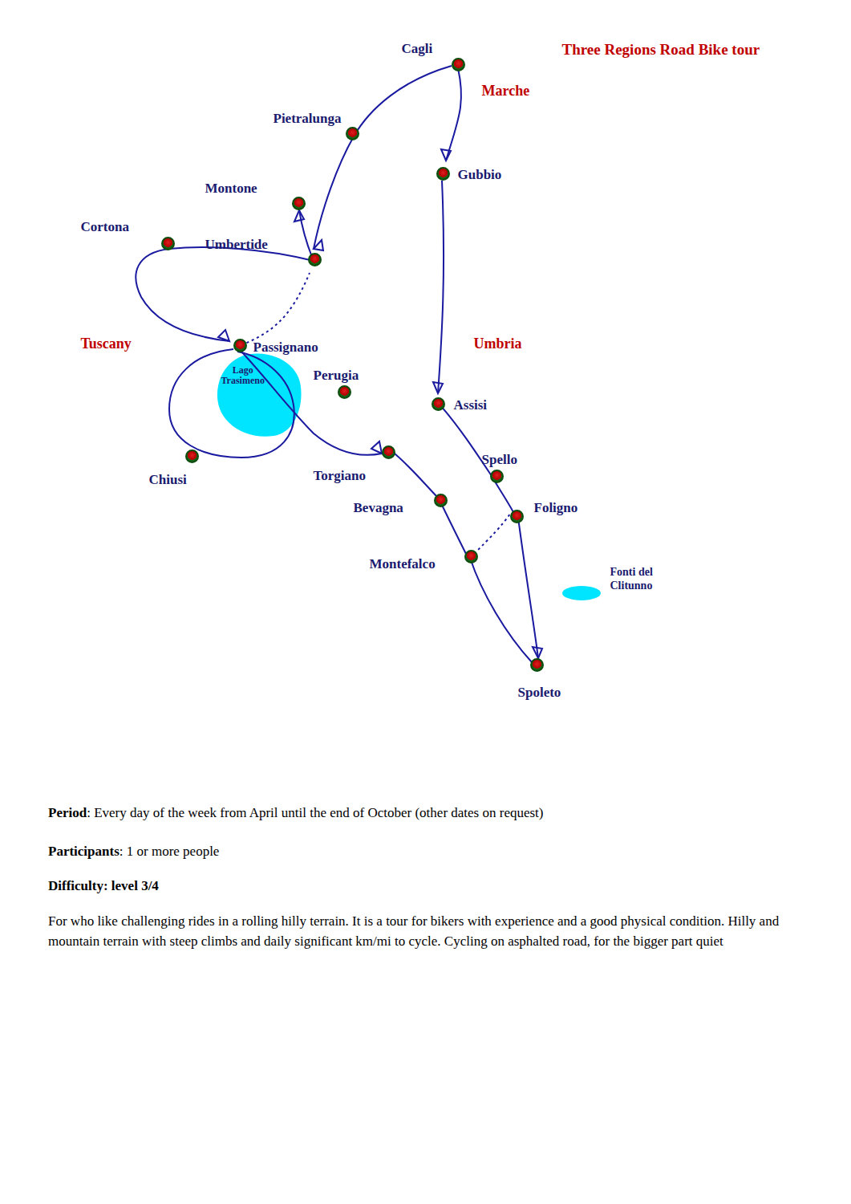Three Regions Road Bike tour
Cagli
Pietralunga
Gubbio
Montone
Cortona
Umbertide
Passignano
Assisi
Perugia
Chiusi
Torgiano
Spello
Bevagna
Foligno
Montefalco
Spoleto
Marche
Umbria
Tuscany
Lago
Trasimeno
Fonti del
Clitunno
Period: Every day of the week from April until the end of October (other dates on request)
Participants: 1 or more people
Difficulty: level 3/4
For who like challenging rides in a rolling hilly terrain. It is a tour for bikers with experience and a good physical condition. Hilly and mountain terrain with steep climbs and daily significant km/mi to cycle. Cycling on asphalted road, for the bigger part quiet